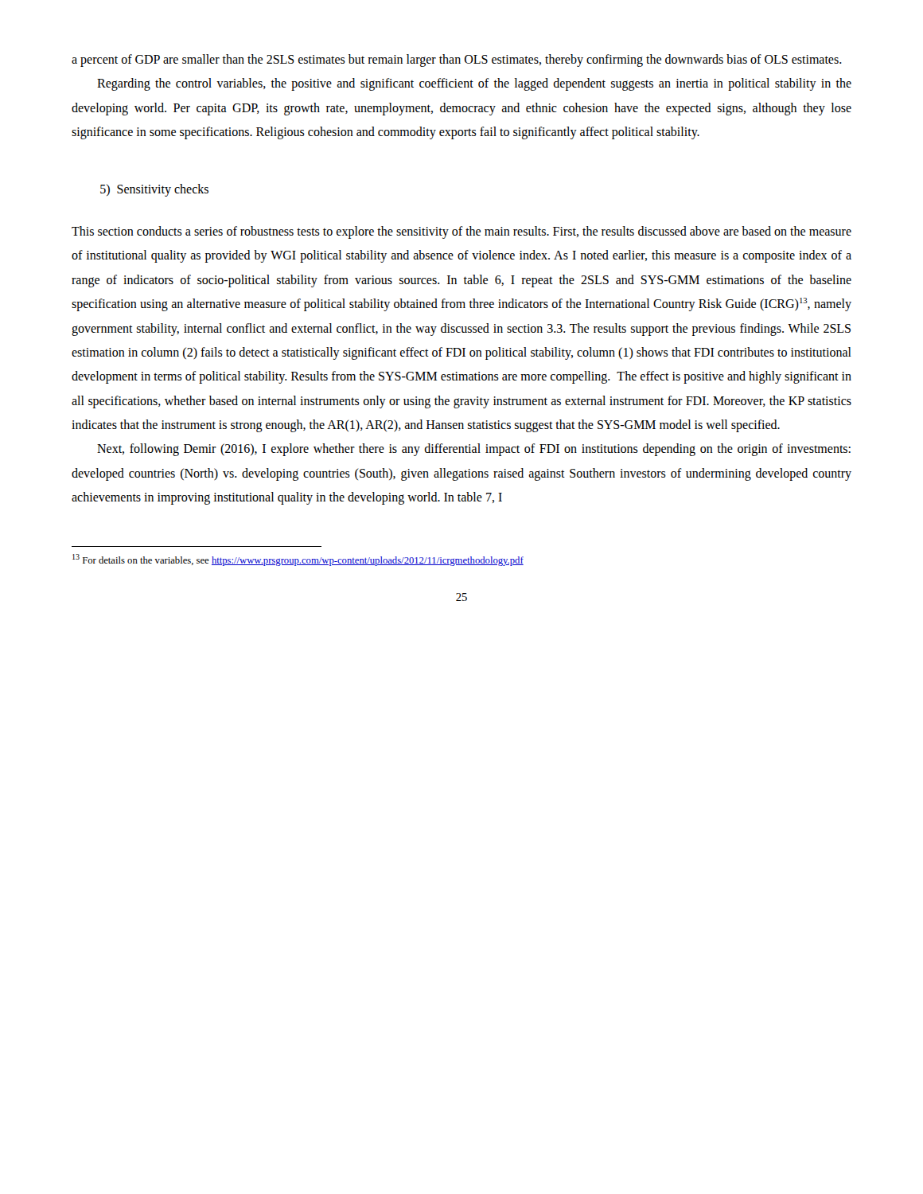a percent of GDP are smaller than the 2SLS estimates but remain larger than OLS estimates, thereby confirming the downwards bias of OLS estimates.
Regarding the control variables, the positive and significant coefficient of the lagged dependent suggests an inertia in political stability in the developing world. Per capita GDP, its growth rate, unemployment, democracy and ethnic cohesion have the expected signs, although they lose significance in some specifications. Religious cohesion and commodity exports fail to significantly affect political stability.
5) Sensitivity checks
This section conducts a series of robustness tests to explore the sensitivity of the main results. First, the results discussed above are based on the measure of institutional quality as provided by WGI political stability and absence of violence index. As I noted earlier, this measure is a composite index of a range of indicators of socio-political stability from various sources. In table 6, I repeat the 2SLS and SYS-GMM estimations of the baseline specification using an alternative measure of political stability obtained from three indicators of the International Country Risk Guide (ICRG)13, namely government stability, internal conflict and external conflict, in the way discussed in section 3.3. The results support the previous findings. While 2SLS estimation in column (2) fails to detect a statistically significant effect of FDI on political stability, column (1) shows that FDI contributes to institutional development in terms of political stability. Results from the SYS-GMM estimations are more compelling. The effect is positive and highly significant in all specifications, whether based on internal instruments only or using the gravity instrument as external instrument for FDI. Moreover, the KP statistics indicates that the instrument is strong enough, the AR(1), AR(2), and Hansen statistics suggest that the SYS-GMM model is well specified.
Next, following Demir (2016), I explore whether there is any differential impact of FDI on institutions depending on the origin of investments: developed countries (North) vs. developing countries (South), given allegations raised against Southern investors of undermining developed country achievements in improving institutional quality in the developing world. In table 7, I
13 For details on the variables, see https://www.prsgroup.com/wp-content/uploads/2012/11/icrgmethodology.pdf
25